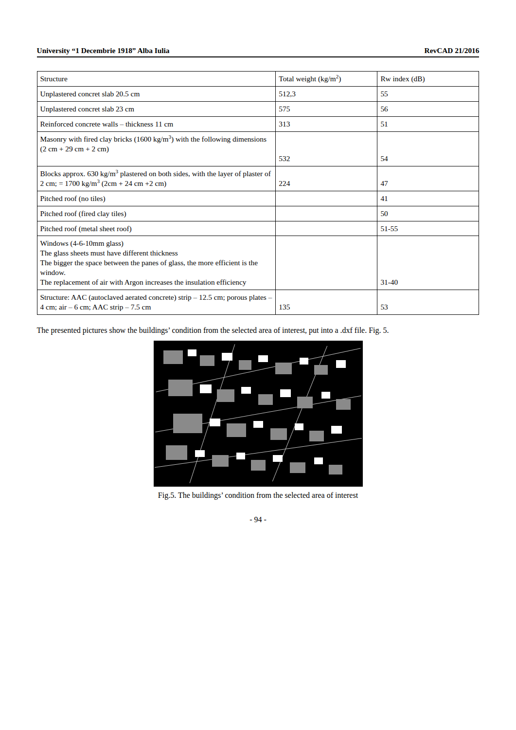University “1 Decembrie 1918” Alba Iulia RevCAD 21/2016
| Structure | Total weight (kg/m 2 ) | Rw index (dB) |
| Unplastered concret slab 20.5 cm | 512,3 | 55 |
| Unplastered concret slab 23 cm | 575 | 56 |
| Reinforced concrete walls – thickness 11 cm | 313 | 51 |
| Masonry with fired clay bricks (1600 kg/m 3 ) with the following dimensions (2 cm + 29 cm + 2 cm) | 532 | 54 |
| Blocks approx. 630 kg/m 3 plastered on both sides, with the layer of plaster of 2 cm; = 1700 kg/m 3 (2cm + 24 cm +2 cm) | 224 | 47 |
| Pitched roof (no tiles) | | 41 |
| Pitched roof (fired clay tiles) | | 50 |
| Pitched roof (metal sheet roof) | | 51-55 |
| Windows (4-6-10mm glass) The glass sheets must have different thickness The bigger the space between the panes of glass, the more efficient is the window. The replacement of air with Argon increases the insulation efficiency | | 31-40 |
| Structure: AAC (autoclaved aerated concrete) strip – 12.5 cm; porous plates – 4 cm; air – 6 cm; AAC strip – 7.5 cm | 135 | 53 |
The presented pictures show the buildings’ condition from the selected area of interest, put into a .dxf file. Fig. 5.
Fig.5. The buildings’ condition from the selected area of interest
- 94 -